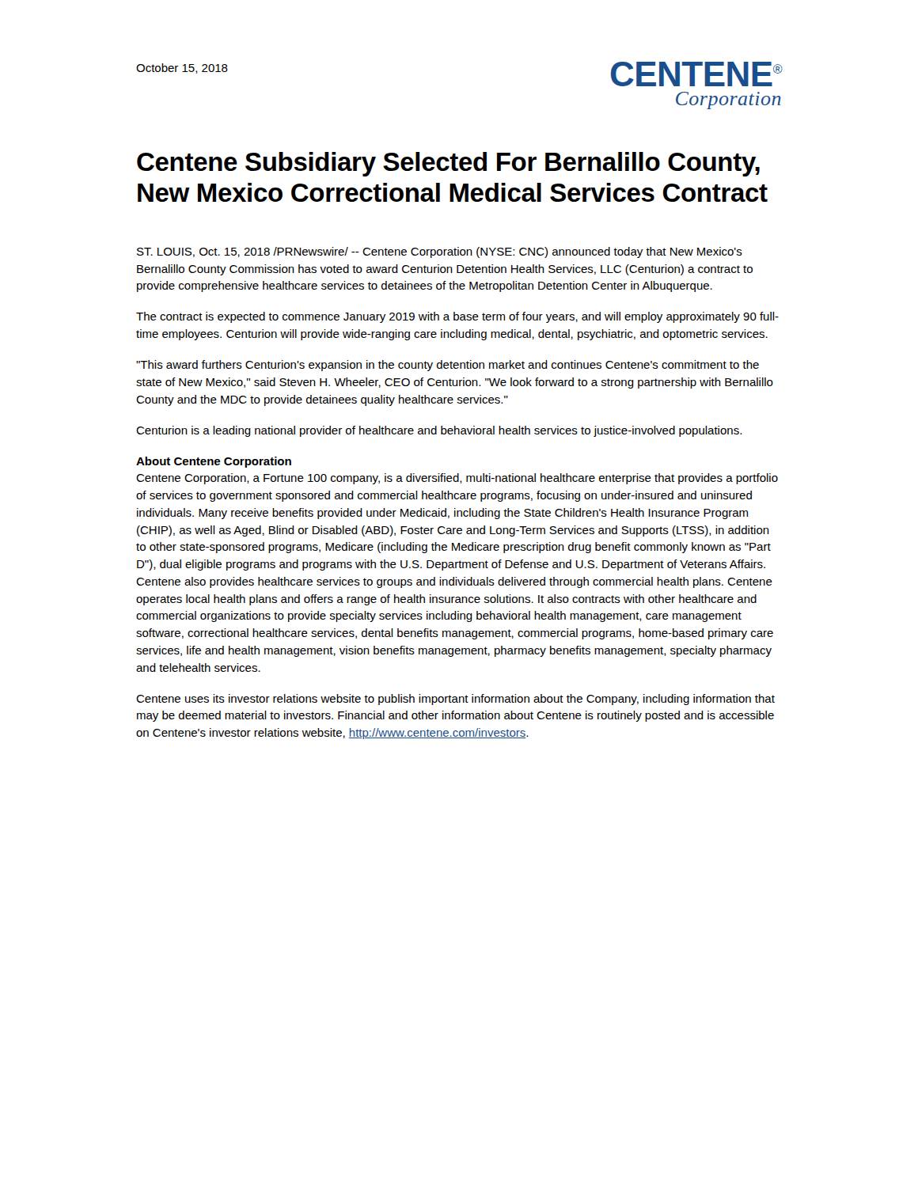October 15, 2018
CENTENE®
Corporation
Centene Subsidiary Selected For Bernalillo County, New Mexico Correctional Medical Services Contract
ST. LOUIS, Oct. 15, 2018 /PRNewswire/ -- Centene Corporation (NYSE: CNC) announced today that New Mexico's Bernalillo County Commission has voted to award Centurion Detention Health Services, LLC (Centurion) a contract to provide comprehensive healthcare services to detainees of the Metropolitan Detention Center in Albuquerque.
The contract is expected to commence January 2019 with a base term of four years, and will employ approximately 90 full-time employees. Centurion will provide wide-ranging care including medical, dental, psychiatric, and optometric services.
"This award furthers Centurion's expansion in the county detention market and continues Centene's commitment to the state of New Mexico," said Steven H. Wheeler, CEO of Centurion. "We look forward to a strong partnership with Bernalillo County and the MDC to provide detainees quality healthcare services."
Centurion is a leading national provider of healthcare and behavioral health services to justice-involved populations.
About Centene Corporation
Centene Corporation, a Fortune 100 company, is a diversified, multi-national healthcare enterprise that provides a portfolio of services to government sponsored and commercial healthcare programs, focusing on under-insured and uninsured individuals. Many receive benefits provided under Medicaid, including the State Children's Health Insurance Program (CHIP), as well as Aged, Blind or Disabled (ABD), Foster Care and Long-Term Services and Supports (LTSS), in addition to other state-sponsored programs, Medicare (including the Medicare prescription drug benefit commonly known as "Part D"), dual eligible programs and programs with the U.S. Department of Defense and U.S. Department of Veterans Affairs. Centene also provides healthcare services to groups and individuals delivered through commercial health plans. Centene operates local health plans and offers a range of health insurance solutions. It also contracts with other healthcare and commercial organizations to provide specialty services including behavioral health management, care management software, correctional healthcare services, dental benefits management, commercial programs, home-based primary care services, life and health management, vision benefits management, pharmacy benefits management, specialty pharmacy and telehealth services.
Centene uses its investor relations website to publish important information about the Company, including information that may be deemed material to investors. Financial and other information about Centene is routinely posted and is accessible on Centene's investor relations website, http://www.centene.com/investors.